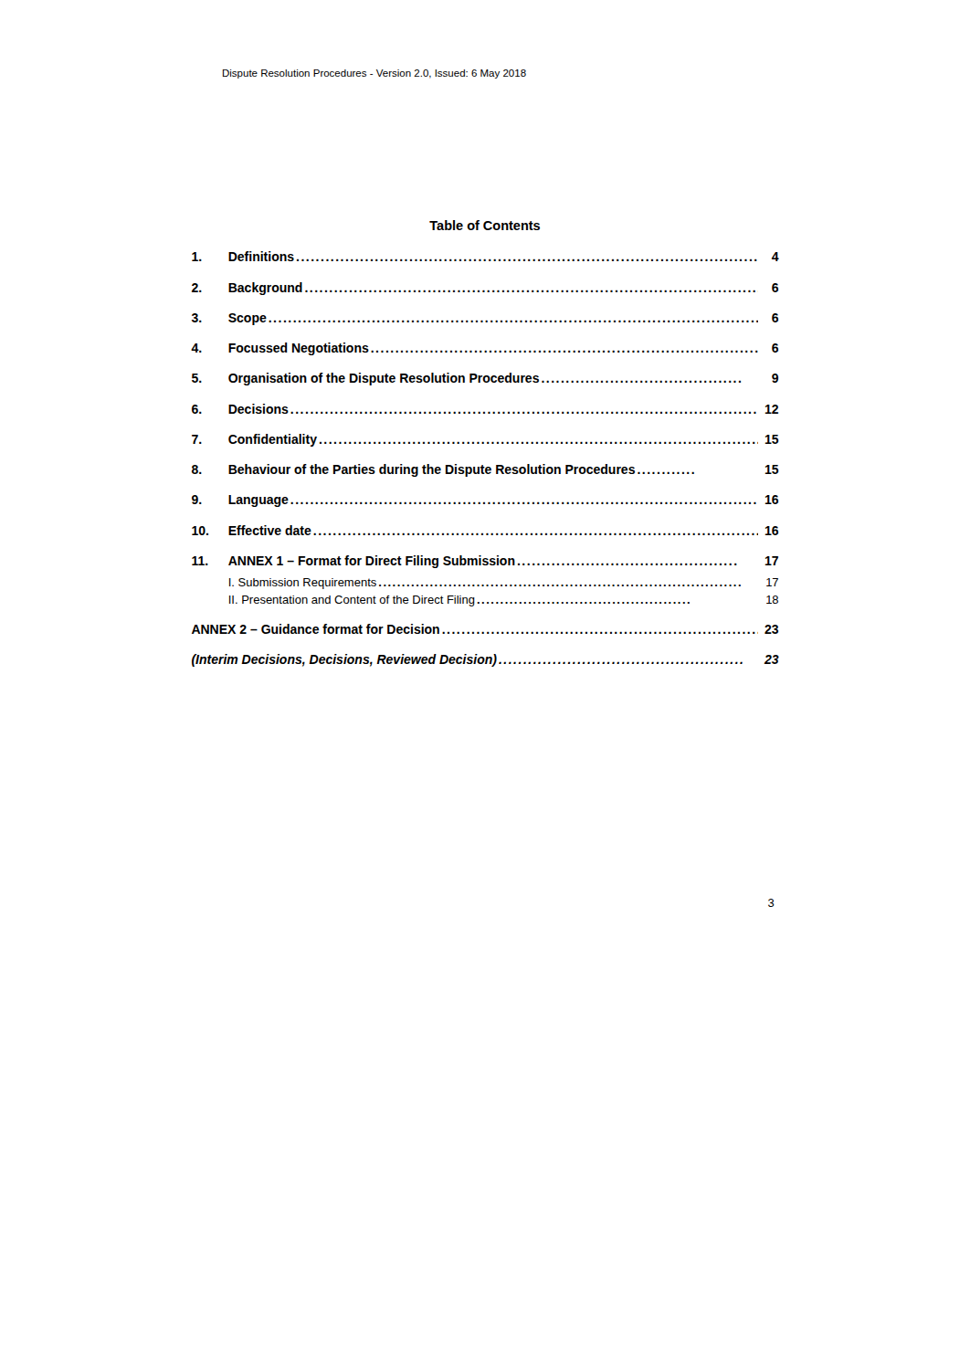Dispute Resolution Procedures - Version 2.0, Issued: 6 May 2018
Table of Contents
1. Definitions .......................................................................................................... 4
2. Background ......................................................................................................... 6
3. Scope .................................................................................................................. 6
4. Focussed Negotiations ....................................................................................... 6
5. Organisation of the Dispute Resolution Procedures ......................................... 9
6. Decisions ........................................................................................................... 12
7. Confidentiality .................................................................................................... 15
8. Behaviour of the Parties during the Dispute Resolution Procedures ............ 15
9. Language ........................................................................................................... 16
10. Effective date ..................................................................................................... 16
11. ANNEX 1 – Format for Direct Filing Submission ............................................. 17
I. Submission Requirements .............................................................................. 17
II. Presentation and Content of the Direct Filing .............................................. 18
ANNEX 2 – Guidance format for Decision .................................................................. 23
(Interim Decisions, Decisions, Reviewed Decision) .................................................. 23
3